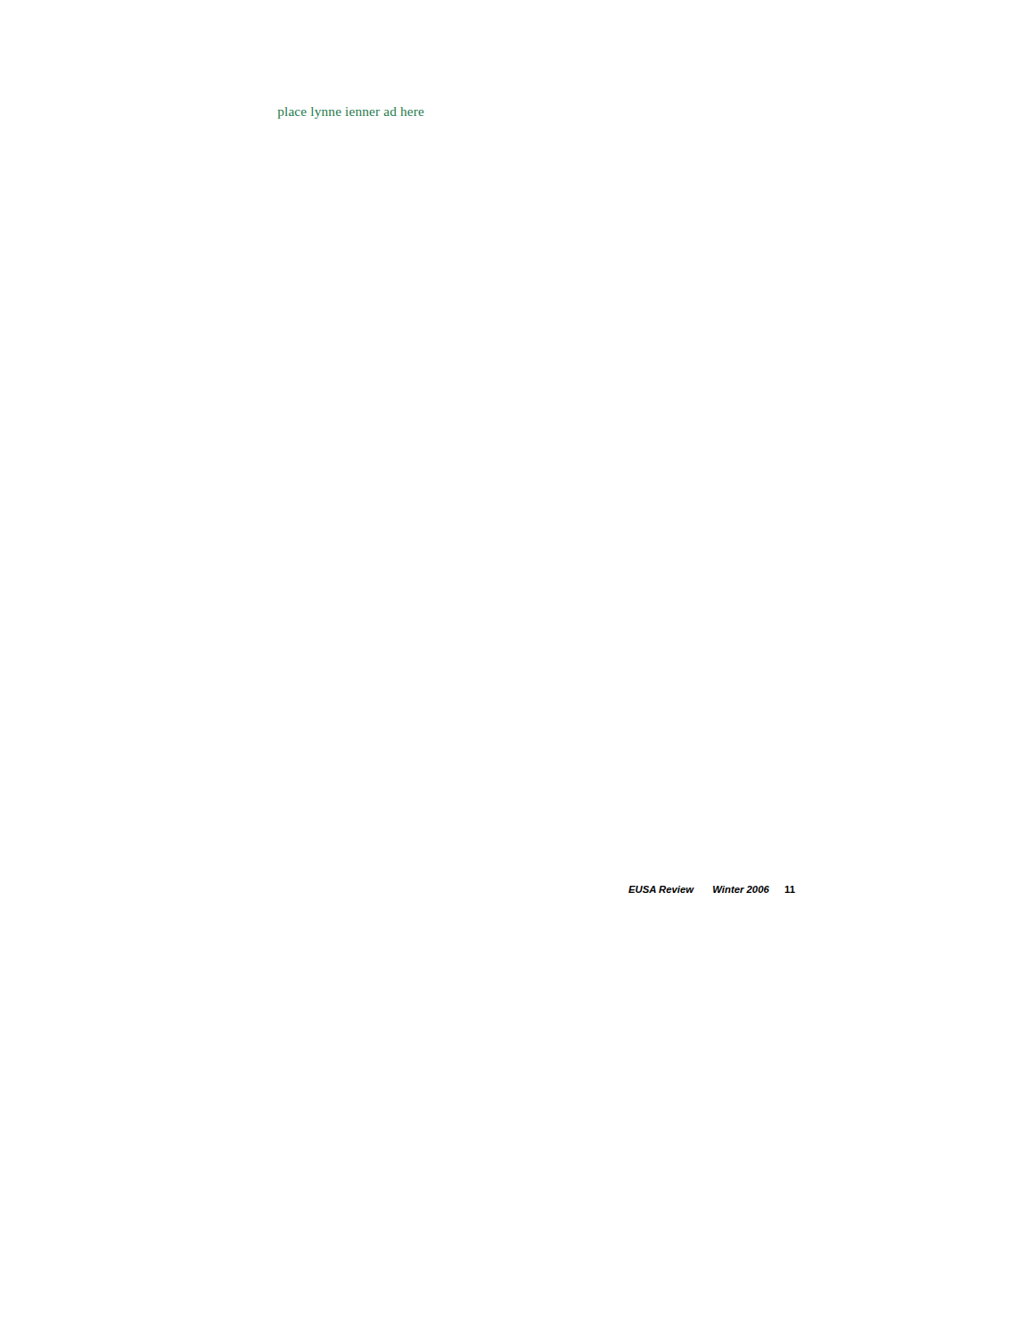place lynne ienner ad here
EUSA Review Winter 200611